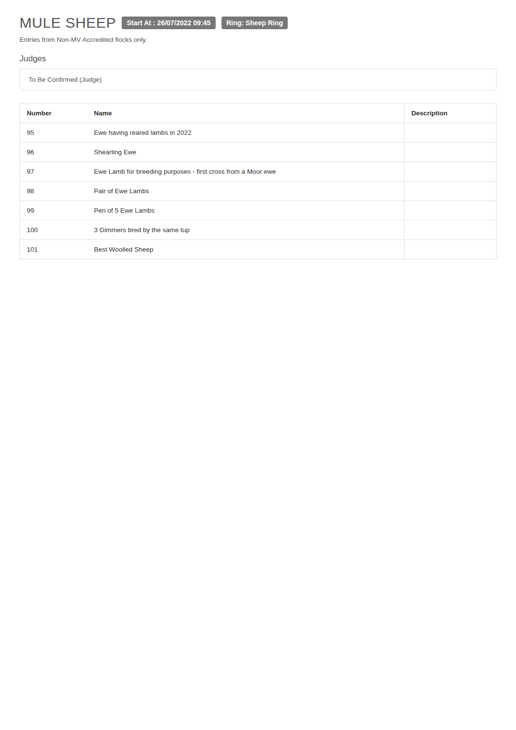MULE SHEEP
Start At : 26/07/2022 09:45 Ring: Sheep Ring
Entries from Non-MV Accredited flocks only.
Judges
To Be Confirmed (Judge)
| Number | Name | Description |
| --- | --- | --- |
| 95 | Ewe having reared lambs in 2022 | |
| 96 | Shearling Ewe | |
| 97 | Ewe Lamb for breeding purposes - first cross from a Moor ewe | |
| 98 | Pair of Ewe Lambs | |
| 99 | Pen of 5 Ewe Lambs | |
| 100 | 3 Gimmers bred by the same tup | |
| 101 | Best Woolled Sheep | |